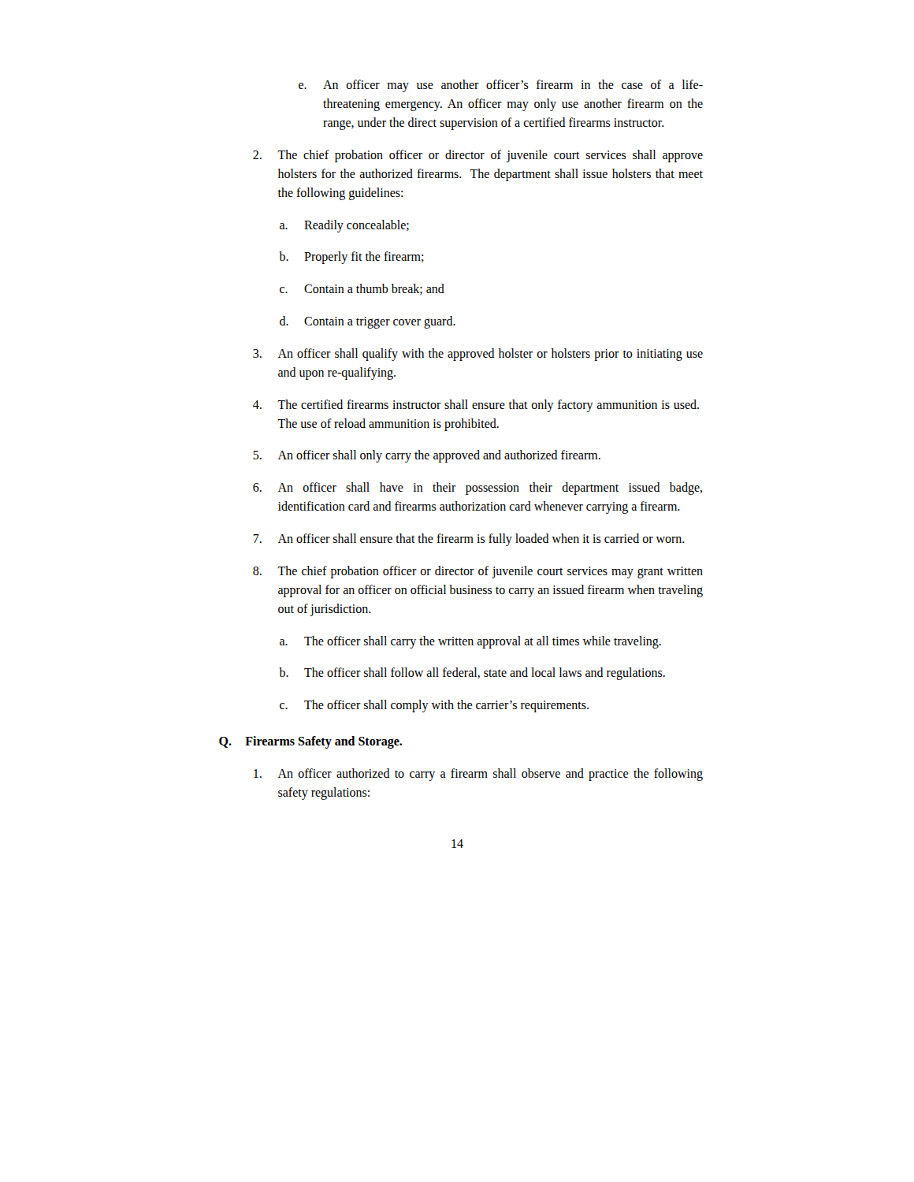e. An officer may use another officer’s firearm in the case of a life-threatening emergency. An officer may only use another firearm on the range, under the direct supervision of a certified firearms instructor.
2. The chief probation officer or director of juvenile court services shall approve holsters for the authorized firearms. The department shall issue holsters that meet the following guidelines:
a. Readily concealable;
b. Properly fit the firearm;
c. Contain a thumb break; and
d. Contain a trigger cover guard.
3. An officer shall qualify with the approved holster or holsters prior to initiating use and upon re-qualifying.
4. The certified firearms instructor shall ensure that only factory ammunition is used. The use of reload ammunition is prohibited.
5. An officer shall only carry the approved and authorized firearm.
6. An officer shall have in their possession their department issued badge, identification card and firearms authorization card whenever carrying a firearm.
7. An officer shall ensure that the firearm is fully loaded when it is carried or worn.
8. The chief probation officer or director of juvenile court services may grant written approval for an officer on official business to carry an issued firearm when traveling out of jurisdiction.
a. The officer shall carry the written approval at all times while traveling.
b. The officer shall follow all federal, state and local laws and regulations.
c. The officer shall comply with the carrier’s requirements.
Q. Firearms Safety and Storage.
1. An officer authorized to carry a firearm shall observe and practice the following safety regulations:
14